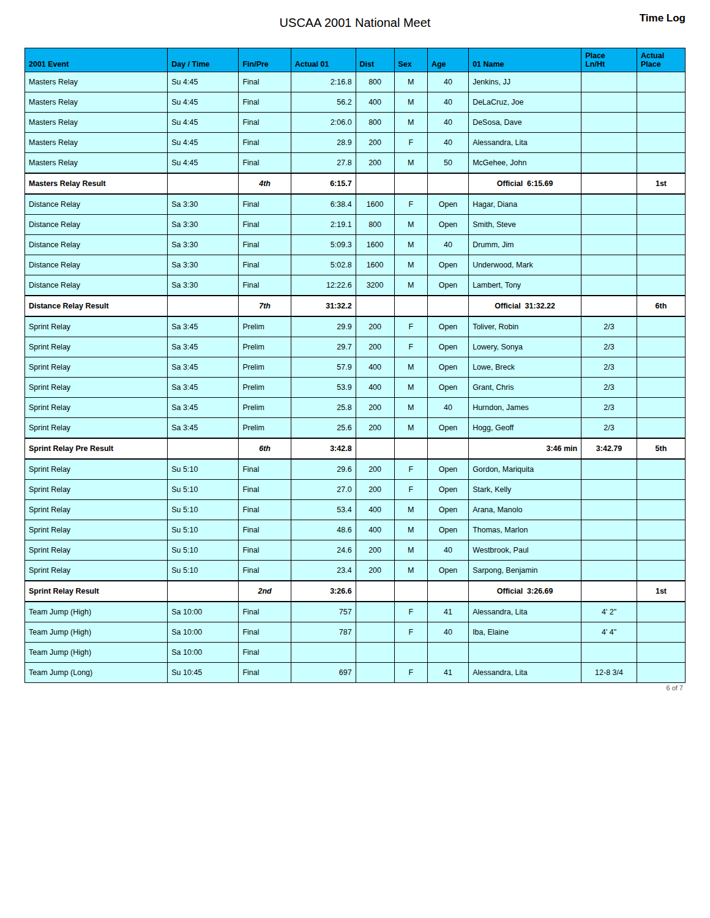USCAA 2001 National Meet
Time Log
| 2001 Event | Day / Time | Fin/Pre | Actual 01 | Dist | Sex | Age | 01 Name | Place Ln/Ht | Actual Place |
| --- | --- | --- | --- | --- | --- | --- | --- | --- | --- |
| Masters Relay | Su 4:45 | Final | 2:16.8 | 800 | M | 40 | Jenkins, JJ | | |
| Masters Relay | Su 4:45 | Final | 56.2 | 400 | M | 40 | DeLaCruz, Joe | | |
| Masters Relay | Su 4:45 | Final | 2:06.0 | 800 | M | 40 | DeSosa, Dave | | |
| Masters Relay | Su 4:45 | Final | 28.9 | 200 | F | 40 | Alessandra, Lita | | |
| Masters Relay | Su 4:45 | Final | 27.8 | 200 | M | 50 | McGehee, John | | |
| Masters Relay Result | | 4th | 6:15.7 | | | | Official 6:15.69 | | 1st |
| Distance Relay | Sa 3:30 | Final | 6:38.4 | 1600 | F | Open | Hagar, Diana | | |
| Distance Relay | Sa 3:30 | Final | 2:19.1 | 800 | M | Open | Smith, Steve | | |
| Distance Relay | Sa 3:30 | Final | 5:09.3 | 1600 | M | 40 | Drumm, Jim | | |
| Distance Relay | Sa 3:30 | Final | 5:02.8 | 1600 | M | Open | Underwood, Mark | | |
| Distance Relay | Sa 3:30 | Final | 12:22.6 | 3200 | M | Open | Lambert, Tony | | |
| Distance Relay Result | | 7th | 31:32.2 | | | | Official 31:32.22 | | 6th |
| Sprint Relay | Sa 3:45 | Prelim | 29.9 | 200 | F | Open | Toliver, Robin | 2/3 | |
| Sprint Relay | Sa 3:45 | Prelim | 29.7 | 200 | F | Open | Lowery, Sonya | 2/3 | |
| Sprint Relay | Sa 3:45 | Prelim | 57.9 | 400 | M | Open | Lowe, Breck | 2/3 | |
| Sprint Relay | Sa 3:45 | Prelim | 53.9 | 400 | M | Open | Grant, Chris | 2/3 | |
| Sprint Relay | Sa 3:45 | Prelim | 25.8 | 200 | M | 40 | Hurndon, James | 2/3 | |
| Sprint Relay | Sa 3:45 | Prelim | 25.6 | 200 | M | Open | Hogg, Geoff | 2/3 | |
| Sprint Relay Pre Result | | 6th | 3:42.8 | | | | 3:46 min | 3:42.79 | 5th |
| Sprint Relay | Su 5:10 | Final | 29.6 | 200 | F | Open | Gordon, Mariquita | | |
| Sprint Relay | Su 5:10 | Final | 27.0 | 200 | F | Open | Stark, Kelly | | |
| Sprint Relay | Su 5:10 | Final | 53.4 | 400 | M | Open | Arana, Manolo | | |
| Sprint Relay | Su 5:10 | Final | 48.6 | 400 | M | Open | Thomas, Marlon | | |
| Sprint Relay | Su 5:10 | Final | 24.6 | 200 | M | 40 | Westbrook, Paul | | |
| Sprint Relay | Su 5:10 | Final | 23.4 | 200 | M | Open | Sarpong, Benjamin | | |
| Sprint Relay Result | | 2nd | 3:26.6 | | | | Official 3:26.69 | | 1st |
| Team Jump (High) | Sa 10:00 | Final | 757 | | F | 41 | Alessandra, Lita | 4' 2" | |
| Team Jump (High) | Sa 10:00 | Final | 787 | | F | 40 | Iba, Elaine | 4' 4" | |
| Team Jump (High) | Sa 10:00 | Final | | | | | | | |
| Team Jump (Long) | Su 10:45 | Final | 697 | | F | 41 | Alessandra, Lita | 12-8 3/4 | |
6 of 7